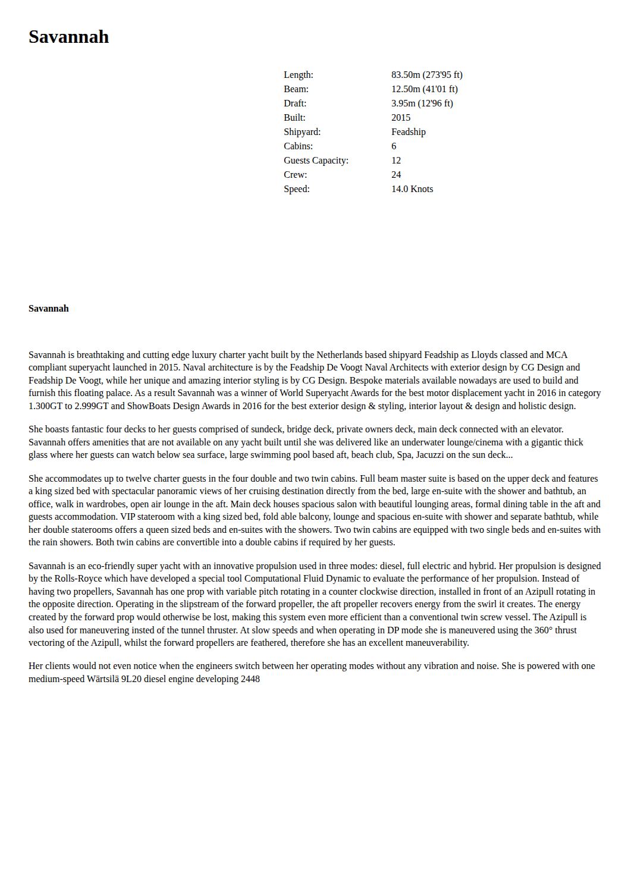Savannah
| | / Length: / 83.50m (273'95 ft) / / Beam: / 12.50m (41'01 ft) / / Draft: / 3.95m (12'96 ft) / / Built: / 2015 / / Shipyard: / Feadship / / Cabins: / 6 / / Guests Capacity: / 12 / / Crew: / 24 / / Speed: / 14.0 Knots / |
Savannah
Savannah is breathtaking and cutting edge luxury charter yacht built by the Netherlands based shipyard Feadship as Lloyds classed and MCA compliant superyacht launched in 2015. Naval architecture is by the Feadship De Voogt Naval Architects with exterior design by CG Design and Feadship De Voogt, while her unique and amazing interior styling is by CG Design. Bespoke materials available nowadays are used to build and furnish this floating palace. As a result Savannah was a winner of World Superyacht Awards for the best motor displacement yacht in 2016 in category 1.300GT to 2.999GT and ShowBoats Design Awards in 2016 for the best exterior design & styling, interior layout & design and holistic design.
She boasts fantastic four decks to her guests comprised of sundeck, bridge deck, private owners deck, main deck connected with an elevator. Savannah offers amenities that are not available on any yacht built until she was delivered like an underwater lounge/cinema with a gigantic thick glass where her guests can watch below sea surface, large swimming pool based aft, beach club, Spa, Jacuzzi on the sun deck...
She accommodates up to twelve charter guests in the four double and two twin cabins. Full beam master suite is based on the upper deck and features a king sized bed with spectacular panoramic views of her cruising destination directly from the bed, large en-suite with the shower and bathtub, an office, walk in wardrobes, open air lounge in the aft. Main deck houses spacious salon with beautiful lounging areas, formal dining table in the aft and guests accommodation. VIP stateroom with a king sized bed, fold able balcony, lounge and spacious en-suite with shower and separate bathtub, while her double staterooms offers a queen sized beds and en-suites with the showers. Two twin cabins are equipped with two single beds and en-suites with the rain showers. Both twin cabins are convertible into a double cabins if required by her guests.
Savannah is an eco-friendly super yacht with an innovative propulsion used in three modes: diesel, full electric and hybrid. Her propulsion is designed by the Rolls-Royce which have developed a special tool Computational Fluid Dynamic to evaluate the performance of her propulsion. Instead of having two propellers, Savannah has one prop with variable pitch rotating in a counter clockwise direction, installed in front of an Azipull rotating in the opposite direction. Operating in the slipstream of the forward propeller, the aft propeller recovers energy from the swirl it creates. The energy created by the forward prop would otherwise be lost, making this system even more efficient than a conventional twin screw vessel. The Azipull is also used for maneuvering insted of the tunnel thruster. At slow speeds and when operating in DP mode she is maneuvered using the 360° thrust vectoring of the Azipull, whilst the forward propellers are feathered, therefore she has an excellent maneuverability.
Her clients would not even notice when the engineers switch between her operating modes without any vibration and noise. She is powered with one medium-speed Wärtsilä 9L20 diesel engine developing 2448